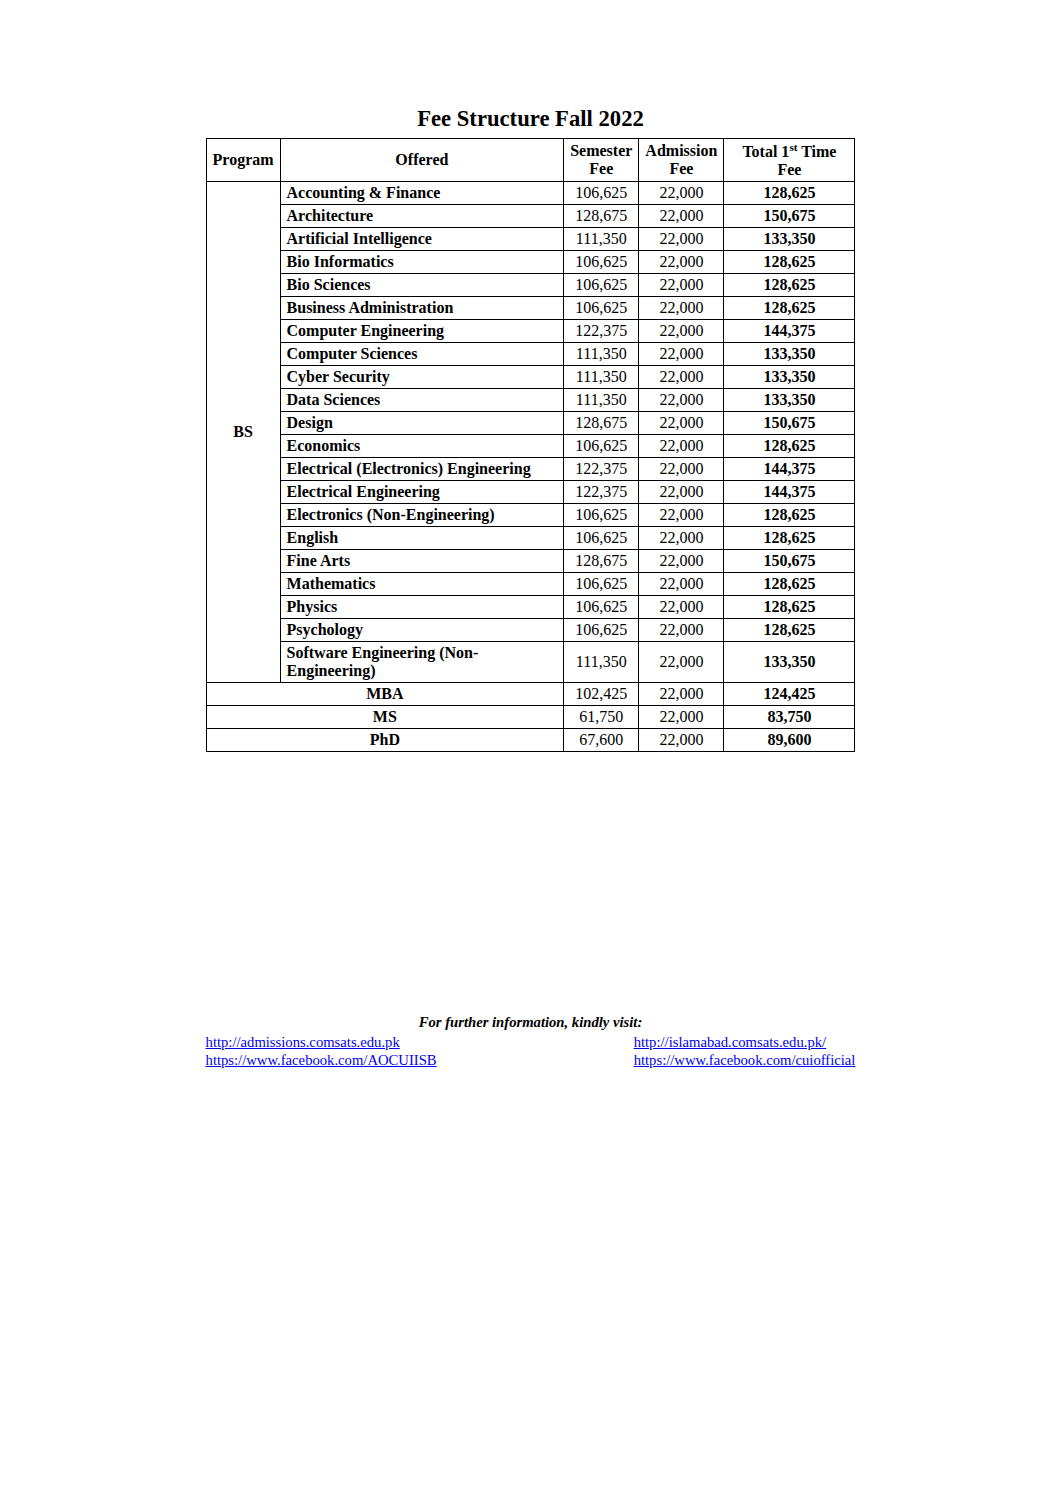Fee Structure Fall 2022
| Program | Offered | Semester Fee | Admission Fee | Total 1 st Time Fee |
| --- | --- | --- | --- | --- |
| BS | Accounting & Finance | 106,625 | 22,000 | 128,625 |
| Architecture | 128,675 | 22,000 | 150,675 |
| Artificial Intelligence | 111,350 | 22,000 | 133,350 |
| Bio Informatics | 106,625 | 22,000 | 128,625 |
| Bio Sciences | 106,625 | 22,000 | 128,625 |
| Business Administration | 106,625 | 22,000 | 128,625 |
| Computer Engineering | 122,375 | 22,000 | 144,375 |
| Computer Sciences | 111,350 | 22,000 | 133,350 |
| Cyber Security | 111,350 | 22,000 | 133,350 |
| Data Sciences | 111,350 | 22,000 | 133,350 |
| Design | 128,675 | 22,000 | 150,675 |
| Economics | 106,625 | 22,000 | 128,625 |
| Electrical (Electronics) Engineering | 122,375 | 22,000 | 144,375 |
| Electrical Engineering | 122,375 | 22,000 | 144,375 |
| Electronics (Non-Engineering) | 106,625 | 22,000 | 128,625 |
| English | 106,625 | 22,000 | 128,625 |
| Fine Arts | 128,675 | 22,000 | 150,675 |
| Mathematics | 106,625 | 22,000 | 128,625 |
| Physics | 106,625 | 22,000 | 128,625 |
| Psychology | 106,625 | 22,000 | 128,625 |
| Software Engineering (Non-Engineering) | 111,350 | 22,000 | 133,350 |
| MBA | 102,425 | 22,000 | 124,425 |
| MS | 61,750 | 22,000 | 83,750 |
| PhD | 67,600 | 22,000 | 89,600 |
For further information, kindly visit:
http://admissions.comsats.edu.pk
https://www.facebook.com/AOCUIISB
http://islamabad.comsats.edu.pk/
https://www.facebook.com/cuiofficial